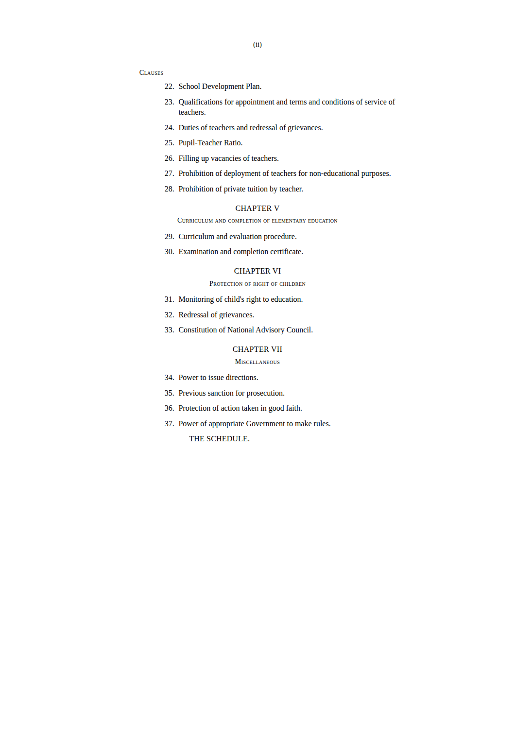(ii)
Clauses
22. School Development Plan.
23. Qualifications for appointment and terms and conditions of service of teachers.
24. Duties of teachers and redressal of grievances.
25. Pupil-Teacher Ratio.
26. Filling up vacancies of teachers.
27. Prohibition of deployment of teachers for non-educational purposes.
28. Prohibition of private tuition by teacher.
CHAPTER V
Curriculum and completion of elementary education
29. Curriculum and evaluation procedure.
30. Examination and completion certificate.
CHAPTER VI
Protection of right of children
31. Monitoring of child's right to education.
32. Redressal of grievances.
33. Constitution of National Advisory Council.
CHAPTER VII
Miscellaneous
34. Power to issue directions.
35. Previous sanction for prosecution.
36. Protection of action taken in good faith.
37. Power of appropriate Government to make rules.
THE SCHEDULE.